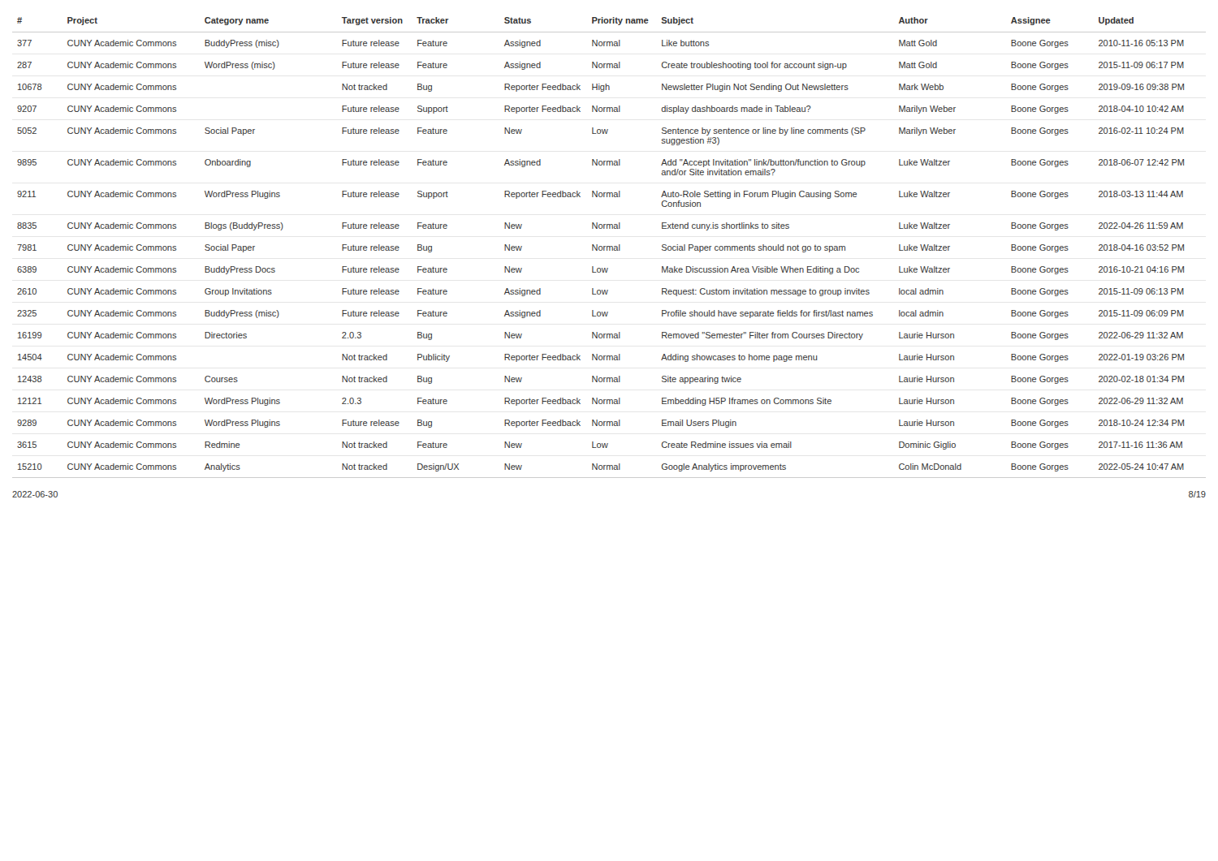| # | Project | Category name | Target version | Tracker | Status | Priority name | Subject | Author | Assignee | Updated |
| --- | --- | --- | --- | --- | --- | --- | --- | --- | --- | --- |
| 377 | CUNY Academic Commons | BuddyPress (misc) | Future release | Feature | Assigned | Normal | Like buttons | Matt Gold | Boone Gorges | 2010-11-16 05:13 PM |
| 287 | CUNY Academic Commons | WordPress (misc) | Future release | Feature | Assigned | Normal | Create troubleshooting tool for account sign-up | Matt Gold | Boone Gorges | 2015-11-09 06:17 PM |
| 10678 | CUNY Academic Commons | | Not tracked | Bug | Reporter Feedback | High | Newsletter Plugin Not Sending Out Newsletters | Mark Webb | Boone Gorges | 2019-09-16 09:38 PM |
| 9207 | CUNY Academic Commons | | Future release | Support | Reporter Feedback | Normal | display dashboards made in Tableau? | Marilyn Weber | Boone Gorges | 2018-04-10 10:42 AM |
| 5052 | CUNY Academic Commons | Social Paper | Future release | Feature | New | Low | Sentence by sentence or line by line comments (SP suggestion #3) | Marilyn Weber | Boone Gorges | 2016-02-11 10:24 PM |
| 9895 | CUNY Academic Commons | Onboarding | Future release | Feature | Assigned | Normal | Add "Accept Invitation" link/button/function to Group and/or Site invitation emails? | Luke Waltzer | Boone Gorges | 2018-06-07 12:42 PM |
| 9211 | CUNY Academic Commons | WordPress Plugins | Future release | Support | Reporter Feedback | Normal | Auto-Role Setting in Forum Plugin Causing Some Confusion | Luke Waltzer | Boone Gorges | 2018-03-13 11:44 AM |
| 8835 | CUNY Academic Commons | Blogs (BuddyPress) | Future release | Feature | New | Normal | Extend cuny.is shortlinks to sites | Luke Waltzer | Boone Gorges | 2022-04-26 11:59 AM |
| 7981 | CUNY Academic Commons | Social Paper | Future release | Bug | New | Normal | Social Paper comments should not go to spam | Luke Waltzer | Boone Gorges | 2018-04-16 03:52 PM |
| 6389 | CUNY Academic Commons | BuddyPress Docs | Future release | Feature | New | Low | Make Discussion Area Visible When Editing a Doc | Luke Waltzer | Boone Gorges | 2016-10-21 04:16 PM |
| 2610 | CUNY Academic Commons | Group Invitations | Future release | Feature | Assigned | Low | Request: Custom invitation message to group invites | local admin | Boone Gorges | 2015-11-09 06:13 PM |
| 2325 | CUNY Academic Commons | BuddyPress (misc) | Future release | Feature | Assigned | Low | Profile should have separate fields for first/last names | local admin | Boone Gorges | 2015-11-09 06:09 PM |
| 16199 | CUNY Academic Commons | Directories | 2.0.3 | Bug | New | Normal | Removed "Semester" Filter from Courses Directory | Laurie Hurson | Boone Gorges | 2022-06-29 11:32 AM |
| 14504 | CUNY Academic Commons | | Not tracked | Publicity | Reporter Feedback | Normal | Adding showcases to home page menu | Laurie Hurson | Boone Gorges | 2022-01-19 03:26 PM |
| 12438 | CUNY Academic Commons | Courses | Not tracked | Bug | New | Normal | Site appearing twice | Laurie Hurson | Boone Gorges | 2020-02-18 01:34 PM |
| 12121 | CUNY Academic Commons | WordPress Plugins | 2.0.3 | Feature | Reporter Feedback | Normal | Embedding H5P Iframes on Commons Site | Laurie Hurson | Boone Gorges | 2022-06-29 11:32 AM |
| 9289 | CUNY Academic Commons | WordPress Plugins | Future release | Bug | Reporter Feedback | Normal | Email Users Plugin | Laurie Hurson | Boone Gorges | 2018-10-24 12:34 PM |
| 3615 | CUNY Academic Commons | Redmine | Not tracked | Feature | New | Low | Create Redmine issues via email | Dominic Giglio | Boone Gorges | 2017-11-16 11:36 AM |
| 15210 | CUNY Academic Commons | Analytics | Not tracked | Design/UX | New | Normal | Google Analytics improvements | Colin McDonald | Boone Gorges | 2022-05-24 10:47 AM |
2022-06-30 8/19